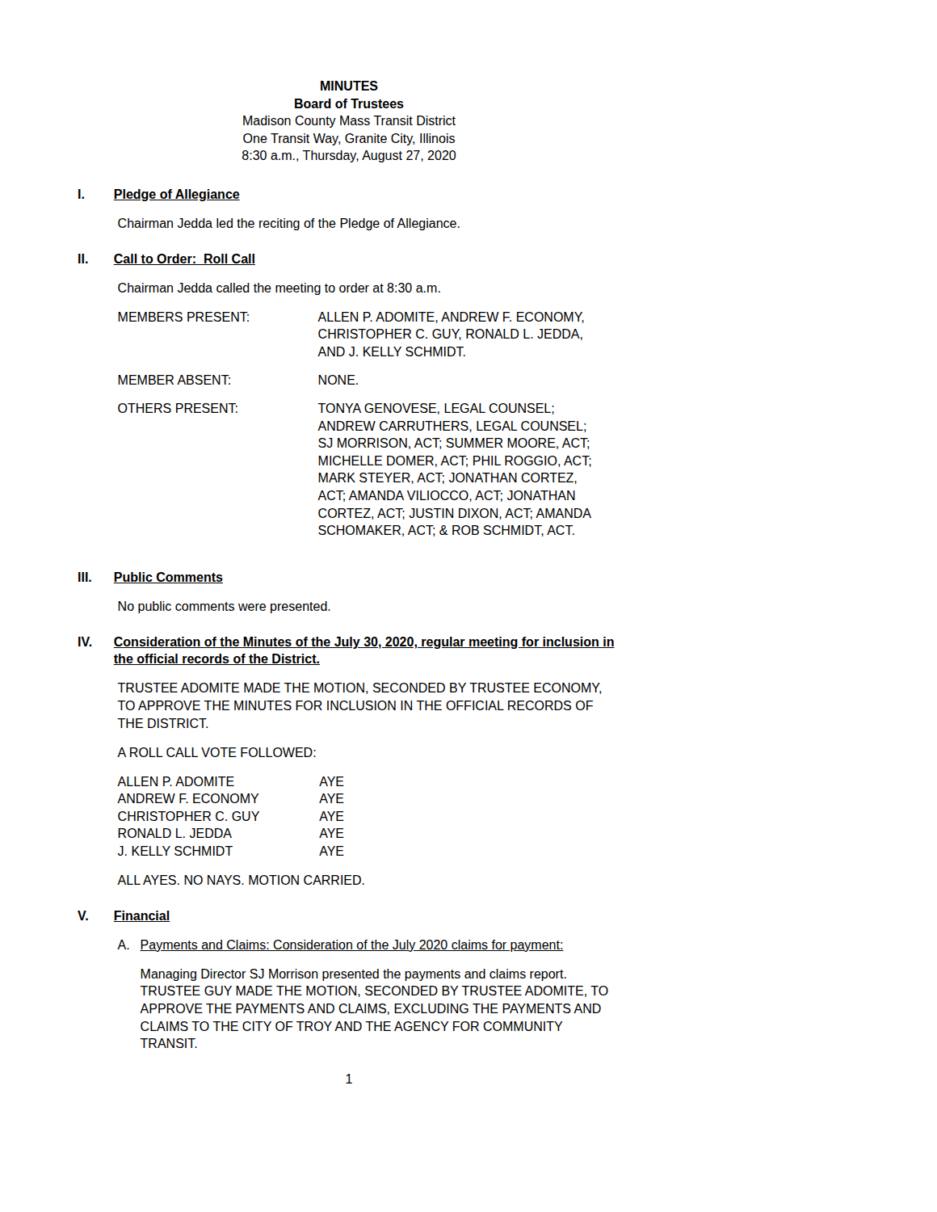MINUTES Board of Trustees Madison County Mass Transit District One Transit Way, Granite City, Illinois 8:30 a.m., Thursday, August 27, 2020
I. Pledge of Allegiance
Chairman Jedda led the reciting of the Pledge of Allegiance.
II. Call to Order: Roll Call
Chairman Jedda called the meeting to order at 8:30 a.m.
| MEMBERS PRESENT: | ALLEN P. ADOMITE, ANDREW F. ECONOMY, CHRISTOPHER C. GUY, RONALD L. JEDDA, AND J. KELLY SCHMIDT. |
| MEMBER ABSENT: | NONE. |
| OTHERS PRESENT: | TONYA GENOVESE, LEGAL COUNSEL; ANDREW CARRUTHERS, LEGAL COUNSEL; SJ MORRISON, ACT; SUMMER MOORE, ACT; MICHELLE DOMER, ACT; PHIL ROGGIO, ACT; MARK STEYER, ACT; JONATHAN CORTEZ, ACT; AMANDA VILIOCCO, ACT; JONATHAN CORTEZ, ACT; JUSTIN DIXON, ACT; AMANDA SCHOMAKER, ACT; & ROB SCHMIDT, ACT. |
III. Public Comments
No public comments were presented.
IV. Consideration of the Minutes of the July 30, 2020, regular meeting for inclusion in the official records of the District.
TRUSTEE ADOMITE MADE THE MOTION, SECONDED BY TRUSTEE ECONOMY, TO APPROVE THE MINUTES FOR INCLUSION IN THE OFFICIAL RECORDS OF THE DISTRICT.
A ROLL CALL VOTE FOLLOWED:
| ALLEN P. ADOMITE | AYE |
| ANDREW F. ECONOMY | AYE |
| CHRISTOPHER C. GUY | AYE |
| RONALD L. JEDDA | AYE |
| J. KELLY SCHMIDT | AYE |
ALL AYES. NO NAYS. MOTION CARRIED.
V. Financial
A. Payments and Claims: Consideration of the July 2020 claims for payment:
Managing Director SJ Morrison presented the payments and claims report.
TRUSTEE GUY MADE THE MOTION, SECONDED BY TRUSTEE ADOMITE, TO APPROVE THE PAYMENTS AND CLAIMS, EXCLUDING THE PAYMENTS AND CLAIMS TO THE CITY OF TROY AND THE AGENCY FOR COMMUNITY TRANSIT.
1